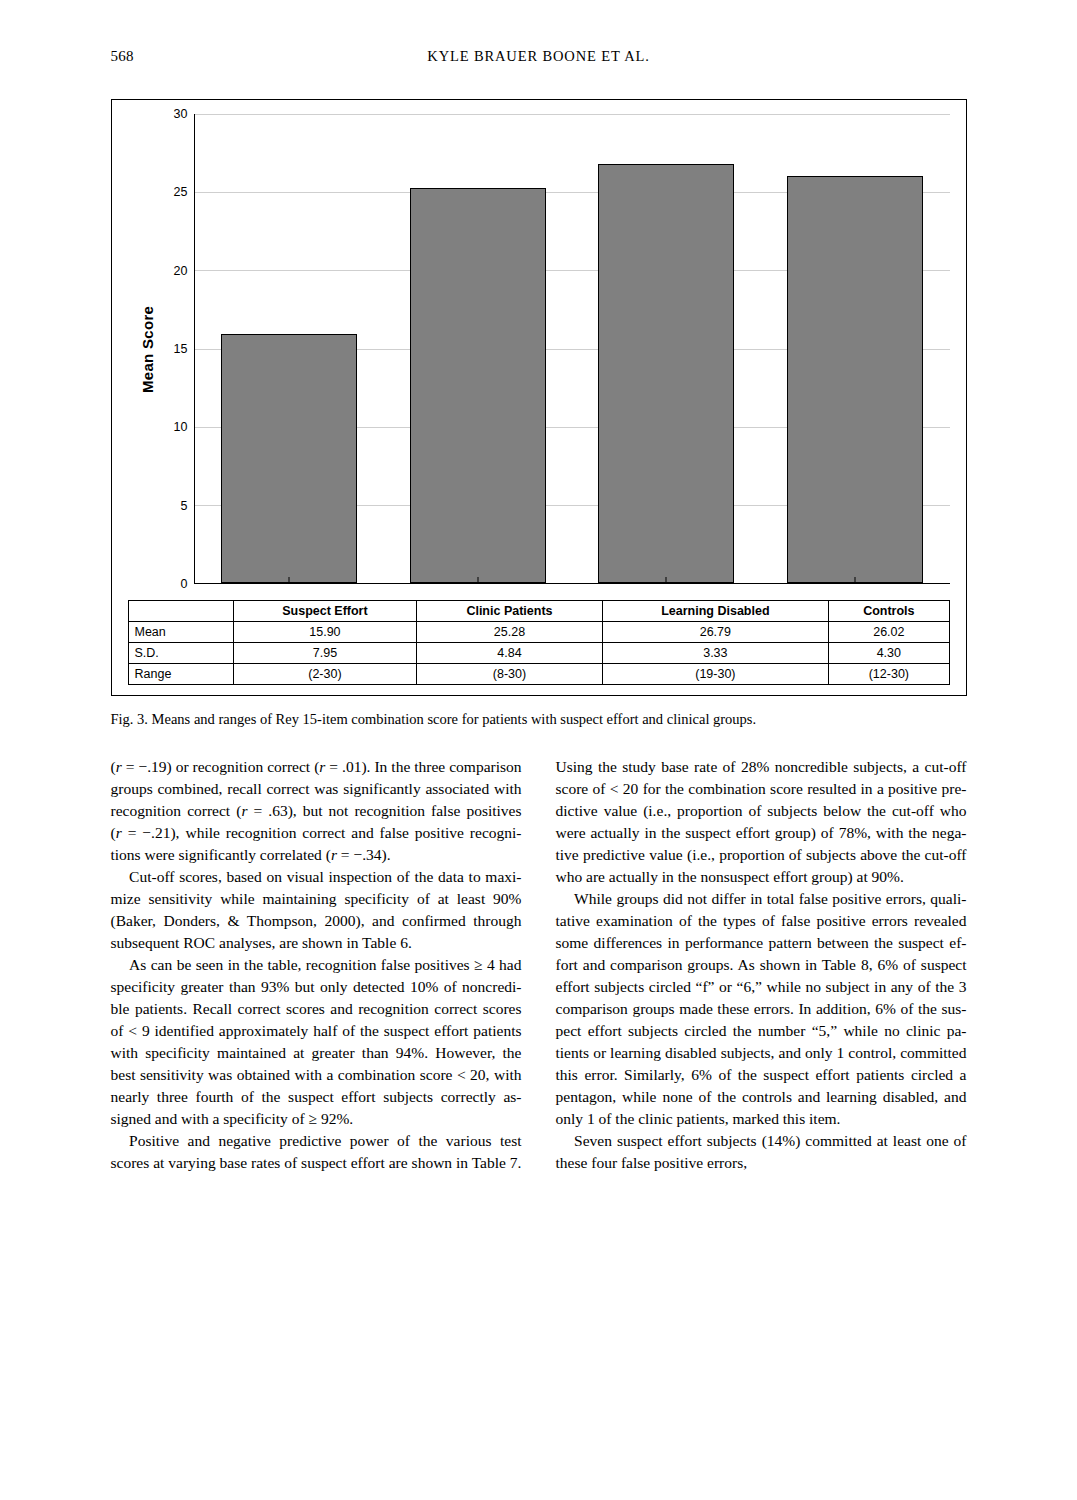568
Kyle Brauer Boone et al.
Mean Score
30
25
20
15
10
5
0
| | Suspect Effort | Clinic Patients | Learning Disabled | Controls |
| --- | --- | --- | --- | --- |
| Mean | 15.90 | 25.28 | 26.79 | 26.02 |
| S.D. | 7.95 | 4.84 | 3.33 | 4.30 |
| Range | (2-30) | (8-30) | (19-30) | (12-30) |
Fig. 3. Means and ranges of Rey 15-item combination score for patients with suspect effort and clinical groups.
(r = −.19) or recognition correct (r = .01). In the three comparison groups combined, recall correct was significantly associated with recognition correct (r = .63), but not recognition false positives (r = −.21), while recognition correct and false positive recognitions were significantly correlated (r = −.34).
Cut-off scores, based on visual inspection of the data to maximize sensitivity while maintaining specificity of at least 90% (Baker, Donders, & Thompson, 2000), and confirmed through subsequent ROC analyses, are shown in Table 6.
As can be seen in the table, recognition false positives ≥ 4 had specificity greater than 93% but only detected 10% of noncredible patients. Recall correct scores and recognition correct scores of < 9 identified approximately half of the suspect effort patients with specificity maintained at greater than 94%. However, the best sensitivity was obtained with a combination score < 20, with nearly three fourth of the suspect effort subjects correctly assigned and with a specificity of ≥ 92%.
Positive and negative predictive power of the various test scores at varying base rates of suspect effort are shown in Table 7. Using the study base rate of 28% noncredible subjects, a cut-off score of < 20 for the combination score resulted in a positive predictive value (i.e., proportion of subjects below the cut-off who were actually in the suspect effort group) of 78%, with the negative predictive value (i.e., proportion of subjects above the cut-off who are actually in the nonsuspect effort group) at 90%.
While groups did not differ in total false positive errors, qualitative examination of the types of false positive errors revealed some differences in performance pattern between the suspect effort and comparison groups. As shown in Table 8, 6% of suspect effort subjects circled “f” or “6,” while no subject in any of the 3 comparison groups made these errors. In addition, 6% of the suspect effort subjects circled the number “5,” while no clinic patients or learning disabled subjects, and only 1 control, committed this error. Similarly, 6% of the suspect effort patients circled a pentagon, while none of the controls and learning disabled, and only 1 of the clinic patients, marked this item.
Seven suspect effort subjects (14%) committed at least one of these four false positive errors,